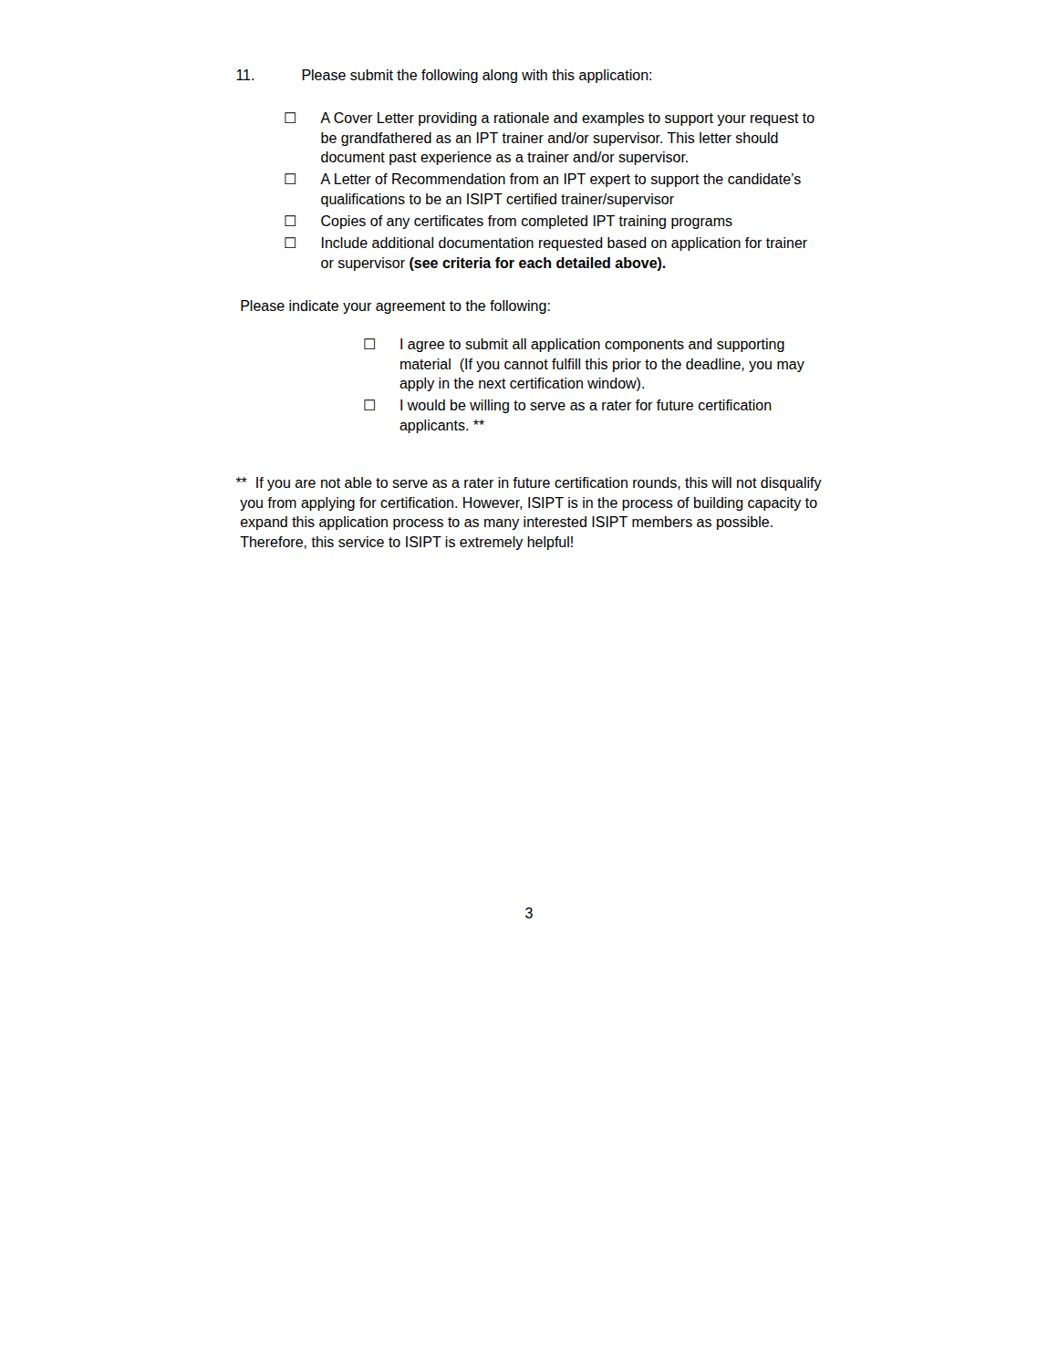11.
Please submit the following along with this application:
☐ A Cover Letter providing a rationale and examples to support your request to be grandfathered as an IPT trainer and/or supervisor. This letter should document past experience as a trainer and/or supervisor.
☐ A Letter of Recommendation from an IPT expert to support the candidate’s qualifications to be an ISIPT certified trainer/supervisor
☐ Copies of any certificates from completed IPT training programs
☐ Include additional documentation requested based on application for trainer or supervisor (see criteria for each detailed above).
Please indicate your agreement to the following:
☐ I agree to submit all application components and supporting material (If you cannot fulfill this prior to the deadline, you may apply in the next certification window).
☐ I would be willing to serve as a rater for future certification applicants. **
** If you are not able to serve as a rater in future certification rounds, this will not disqualify you from applying for certification. However, ISIPT is in the process of building capacity to expand this application process to as many interested ISIPT members as possible. Therefore, this service to ISIPT is extremely helpful!
3